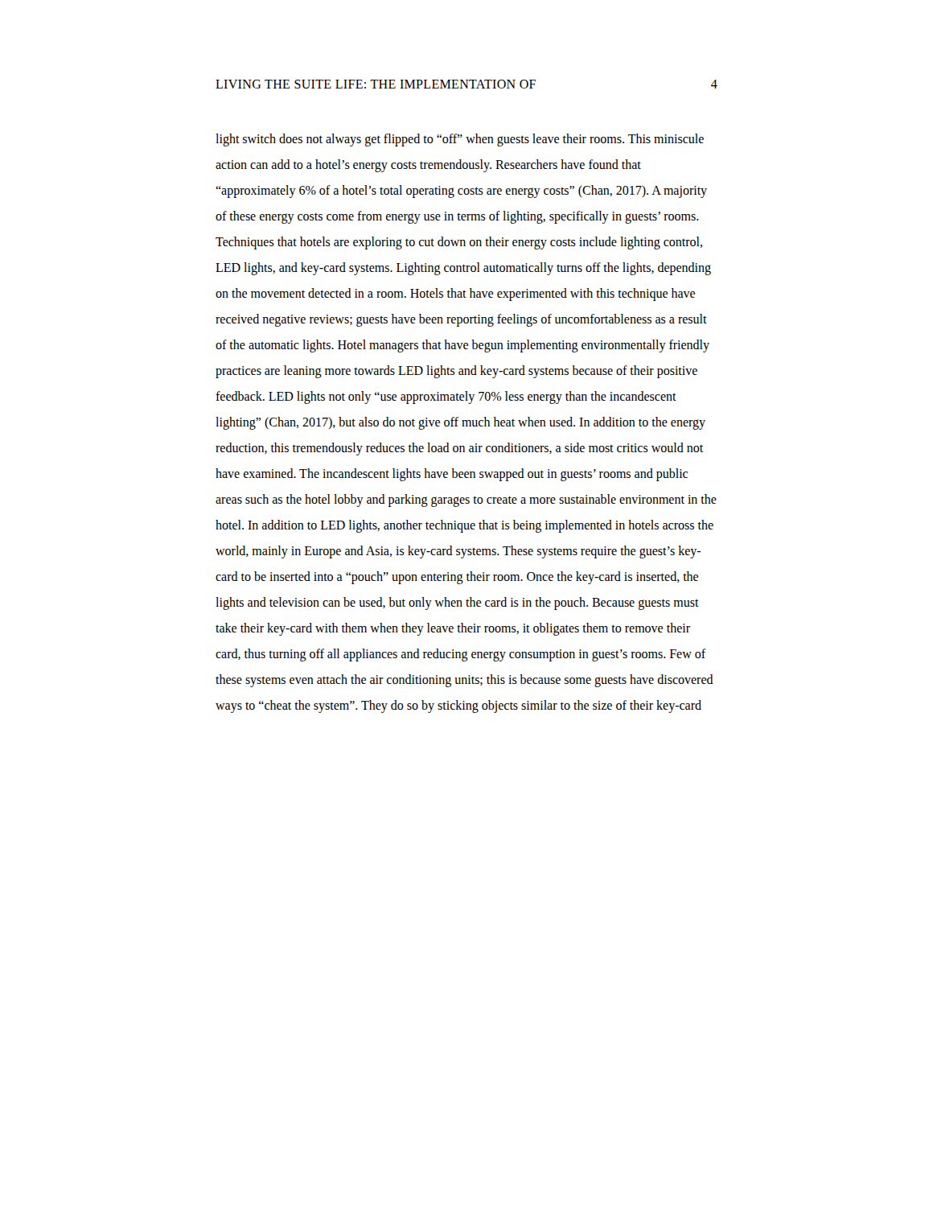Living the Suite Life: The Implementation of 4
light switch does not always get flipped to “off” when guests leave their rooms. This miniscule action can add to a hotel’s energy costs tremendously. Researchers have found that “approximately 6% of a hotel’s total operating costs are energy costs” (Chan, 2017). A majority of these energy costs come from energy use in terms of lighting, specifically in guests’ rooms. Techniques that hotels are exploring to cut down on their energy costs include lighting control, LED lights, and key-card systems. Lighting control automatically turns off the lights, depending on the movement detected in a room. Hotels that have experimented with this technique have received negative reviews; guests have been reporting feelings of uncomfortableness as a result of the automatic lights. Hotel managers that have begun implementing environmentally friendly practices are leaning more towards LED lights and key-card systems because of their positive feedback. LED lights not only “use approximately 70% less energy than the incandescent lighting” (Chan, 2017), but also do not give off much heat when used. In addition to the energy reduction, this tremendously reduces the load on air conditioners, a side most critics would not have examined. The incandescent lights have been swapped out in guests’ rooms and public areas such as the hotel lobby and parking garages to create a more sustainable environment in the hotel. In addition to LED lights, another technique that is being implemented in hotels across the world, mainly in Europe and Asia, is key-card systems. These systems require the guest’s key-card to be inserted into a “pouch” upon entering their room. Once the key-card is inserted, the lights and television can be used, but only when the card is in the pouch. Because guests must take their key-card with them when they leave their rooms, it obligates them to remove their card, thus turning off all appliances and reducing energy consumption in guest’s rooms. Few of these systems even attach the air conditioning units; this is because some guests have discovered ways to “cheat the system”. They do so by sticking objects similar to the size of their key-card